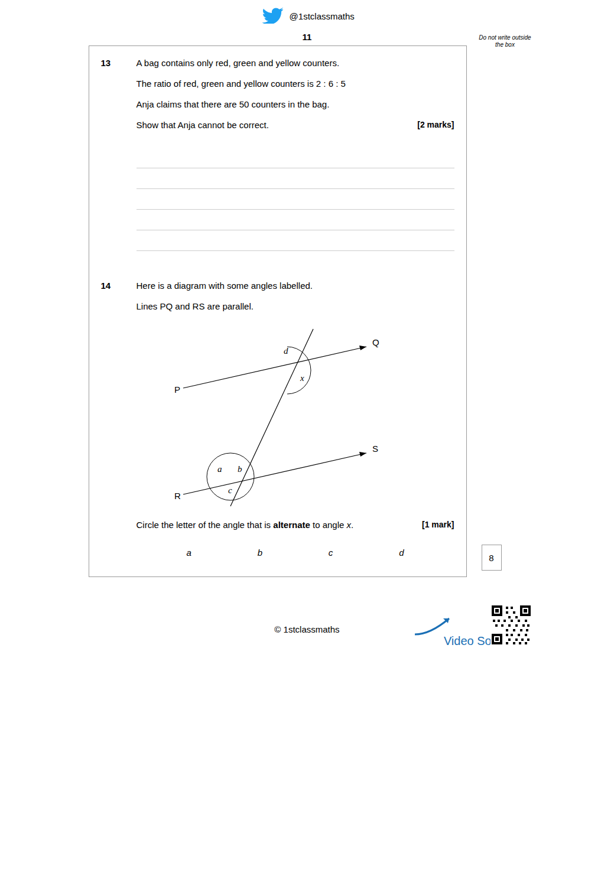@1stclassmaths
11
Do not write outside the box
13
A bag contains only red, green and yellow counters.
The ratio of red, green and yellow counters is 2 : 6 : 5
Anja claims that there are 50 counters in the bag.
Show that Anja cannot be correct. [2 marks]
14
Here is a diagram with some angles labelled.
Lines PQ and RS are parallel.
Q P S R d x a b c
Circle the letter of the angle that is alternate to angle x. [1 mark]
a b c d
8
© 1stclassmaths
Video Solutions